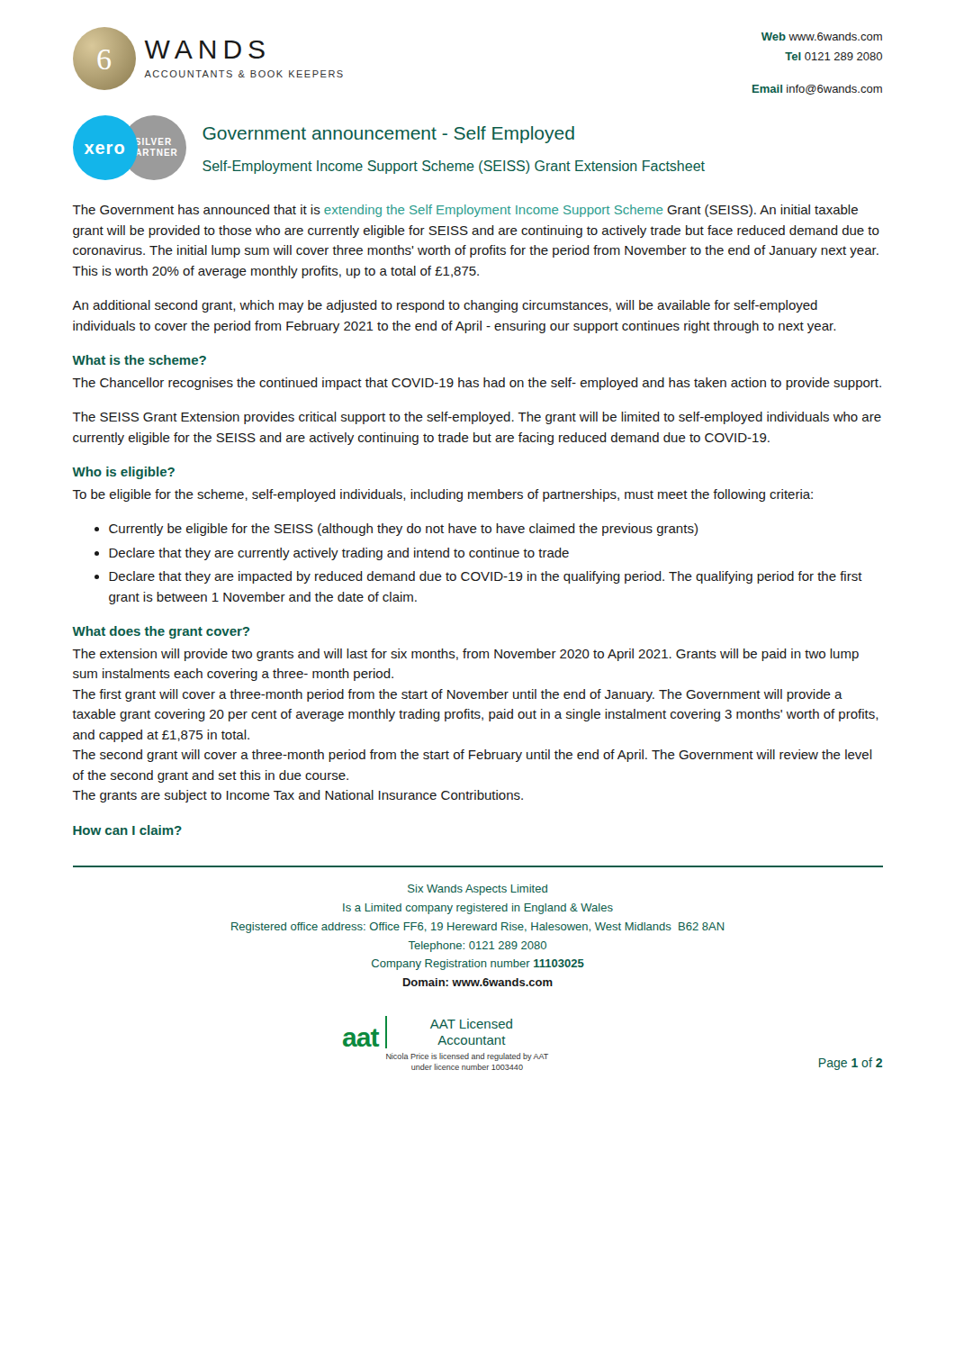6
WANDS
ACCOUNTANTS & BOOK KEEPERS
Web www.6wands.com
Tel 0121 289 2080
Email info@6wands.com
xero
SILVER PARTNER
Government announcement - Self Employed
Self-Employment Income Support Scheme (SEISS) Grant Extension Factsheet
The Government has announced that it is extending the Self Employment Income Support Scheme Grant (SEISS). An initial taxable grant will be provided to those who are currently eligible for SEISS and are continuing to actively trade but face reduced demand due to coronavirus. The initial lump sum will cover three months' worth of profits for the period from November to the end of January next year. This is worth 20% of average monthly profits, up to a total of £1,875.
An additional second grant, which may be adjusted to respond to changing circumstances, will be available for self-employed individuals to cover the period from February 2021 to the end of April - ensuring our support continues right through to next year.
What is the scheme?
The Chancellor recognises the continued impact that COVID-19 has had on the self- employed and has taken action to provide support.
The SEISS Grant Extension provides critical support to the self-employed. The grant will be limited to self-employed individuals who are currently eligible for the SEISS and are actively continuing to trade but are facing reduced demand due to COVID-19.
Who is eligible?
To be eligible for the scheme, self-employed individuals, including members of partnerships, must meet the following criteria:
Currently be eligible for the SEISS (although they do not have to have claimed the previous grants)
Declare that they are currently actively trading and intend to continue to trade
Declare that they are impacted by reduced demand due to COVID-19 in the qualifying period. The qualifying period for the first grant is between 1 November and the date of claim.
What does the grant cover?
The extension will provide two grants and will last for six months, from November 2020 to April 2021. Grants will be paid in two lump sum instalments each covering a three- month period.
The first grant will cover a three-month period from the start of November until the end of January. The Government will provide a taxable grant covering 20 per cent of average monthly trading profits, paid out in a single instalment covering 3 months' worth of profits, and capped at £1,875 in total.
The second grant will cover a three-month period from the start of February until the end of April. The Government will review the level of the second grant and set this in due course.
The grants are subject to Income Tax and National Insurance Contributions.
How can I claim?
Six Wands Aspects Limited
Is a Limited company registered in England & Wales
Registered office address: Office FF6, 19 Hereward Rise, Halesowen, West Midlands B62 8AN
Telephone: 0121 289 2080
Company Registration number 11103025
Domain: www.6wands.com
aat
AAT Licensed
Accountant
Nicola Price is licensed and regulated by AAT
under licence number 1003440
Page 1 of 2